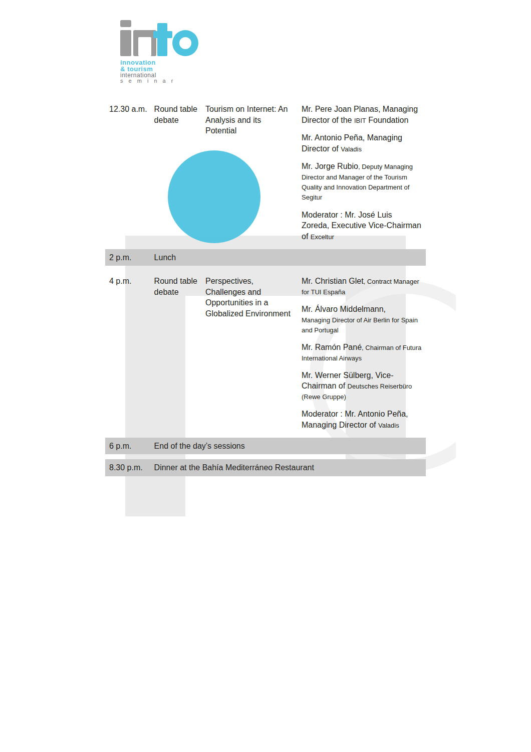innovation
& tourism
international
s e m i n a r
| 12.30 a.m. | Round table debate | Tourism on Internet: An Analysis and its Potential | Mr. Pere Joan Planas, Managing Director of the IBIT Foundation Mr. Antonio Peña, Managing Director of Valadis Mr. Jorge Rubio , Deputy Managing Director and Manager of the Tourism Quality and Innovation Department of Segitur Moderator : Mr. José Luis Zoreda, Executive Vice-Chairman of Exceltur |
| 2 p.m. | Lunch |
| 4 p.m. | Round table debate | Perspectives, Challenges and Opportunities in a Globalized Environment | Mr. Christian Glet , Contract Manager for TUI España Mr. Álvaro Middelmann, Managing Director of Air Berlin for Spain and Portugal Mr. Ramón Pané , Chairman of Futura International Airways Mr. Werner Sülberg, Vice-Chairman of Deutsches Reiserbüro (Rewe Gruppe) Moderator : Mr. Antonio Peña, Managing Director of Valadis |
| 6 p.m. | End of the day’s sessions |
| 8.30 p.m. | Dinner at the Bahía Mediterráneo Restaurant |